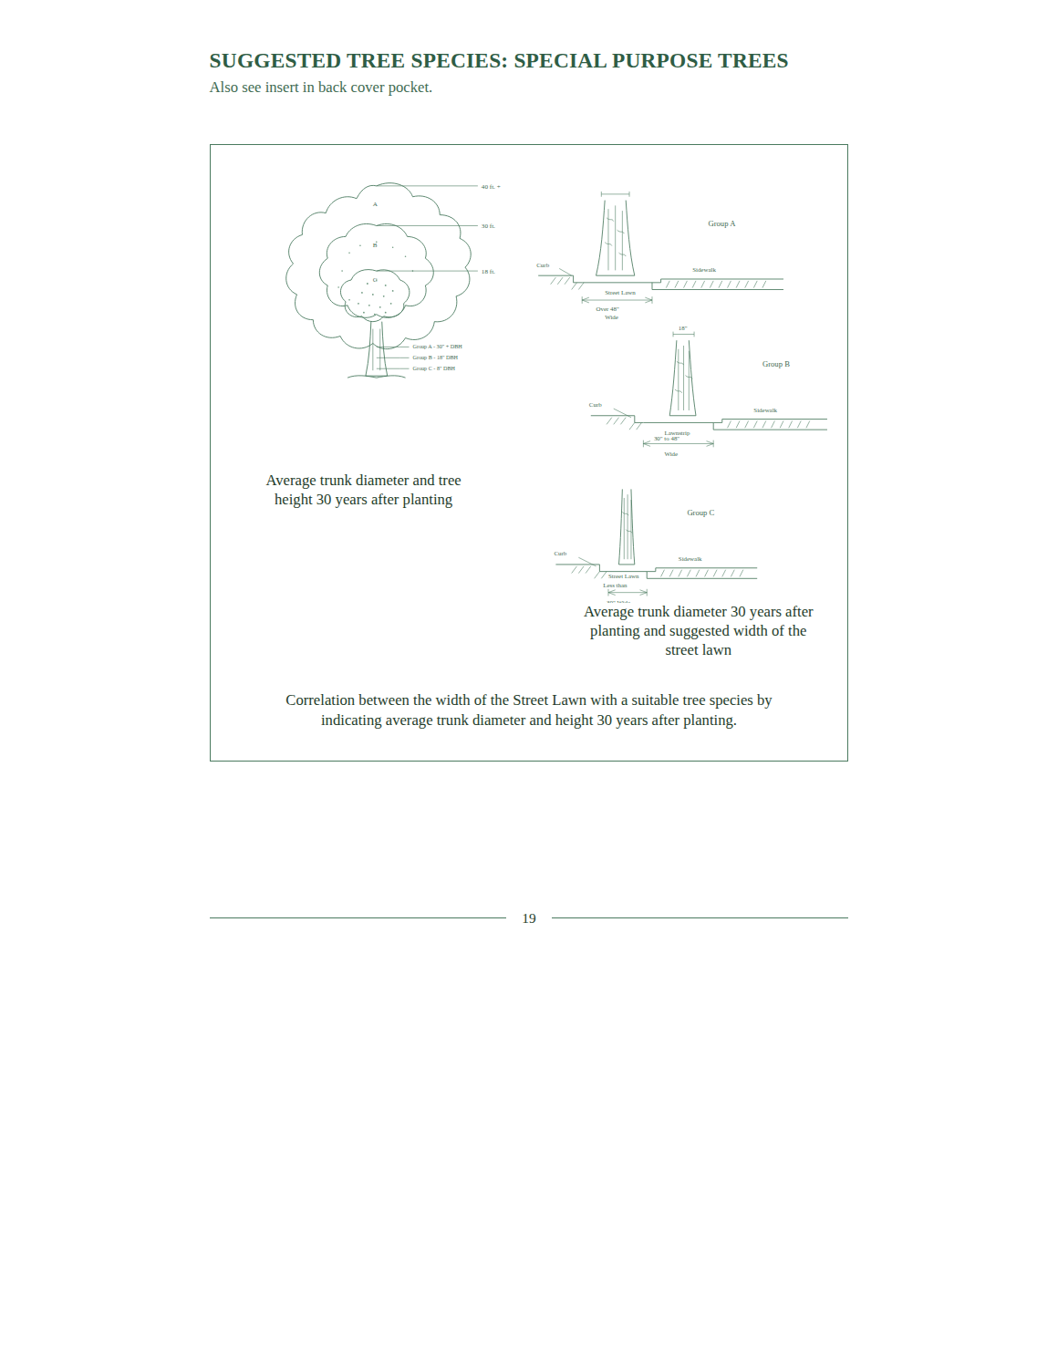Suggested Tree Species: Special Purpose Trees
Also see insert in back cover pocket.
40 ft. + 30 ft. 18 ft. A B C Group A - 30" + DBH Group B - 18" DBH Group C - 8" DBH
Average trunk diameter and tree height 30 years after planting
30" Curb Sidewalk Street Lawn Group A Over 48" Wide 18" Curb Sidewalk Lawnstrip Group B 30" to 48" Wide Curb Sidewalk Street Lawn Group C Less than 30" Wide
Average trunk diameter 30 years after planting and suggested width of the street lawn
Correlation between the width of the Street Lawn with a suitable tree species by indicating average trunk diameter and height 30 years after planting.
19